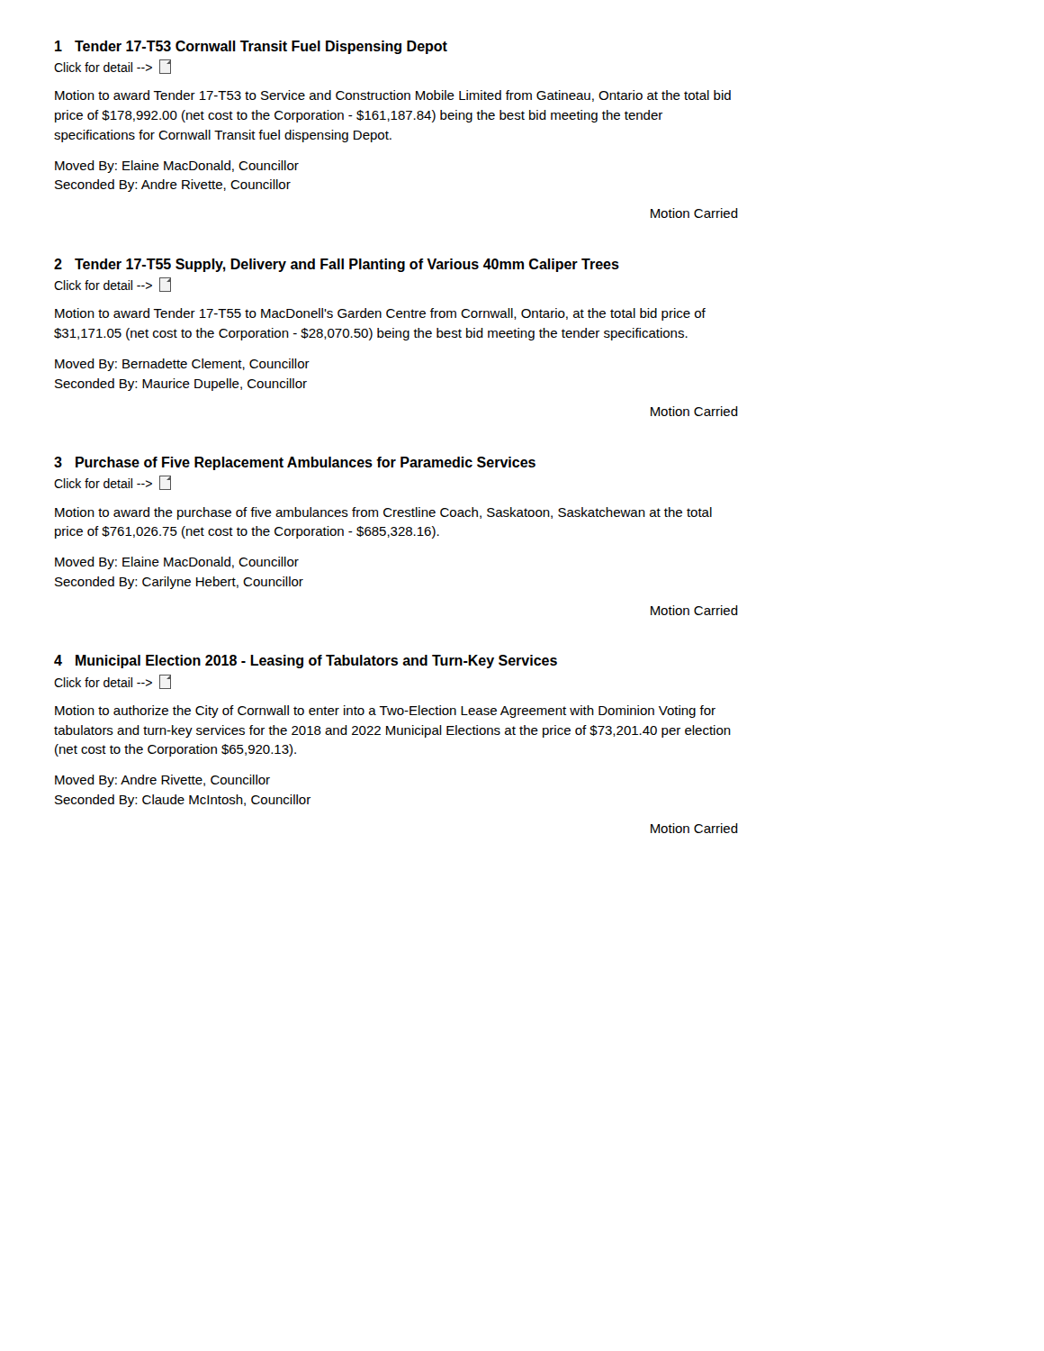1 Tender 17-T53 Cornwall Transit Fuel Dispensing Depot
Click for detail -->
Motion to award Tender 17-T53 to Service and Construction Mobile Limited from Gatineau, Ontario at the total bid price of $178,992.00 (net cost to the Corporation - $161,187.84) being the best bid meeting the tender specifications for Cornwall Transit fuel dispensing Depot.
Moved By: Elaine MacDonald, Councillor
Seconded By: Andre Rivette, Councillor
Motion Carried
2 Tender 17-T55 Supply, Delivery and Fall Planting of Various 40mm Caliper Trees
Click for detail -->
Motion to award Tender 17-T55 to MacDonell's Garden Centre from Cornwall, Ontario, at the total bid price of $31,171.05 (net cost to the Corporation - $28,070.50) being the best bid meeting the tender specifications.
Moved By: Bernadette Clement, Councillor
Seconded By: Maurice Dupelle, Councillor
Motion Carried
3 Purchase of Five Replacement Ambulances for Paramedic Services
Click for detail -->
Motion to award the purchase of five ambulances from Crestline Coach, Saskatoon, Saskatchewan at the total price of $761,026.75 (net cost to the Corporation - $685,328.16).
Moved By: Elaine MacDonald, Councillor
Seconded By: Carilyne Hebert, Councillor
Motion Carried
4 Municipal Election 2018 - Leasing of Tabulators and Turn-Key Services
Click for detail -->
Motion to authorize the City of Cornwall to enter into a Two-Election Lease Agreement with Dominion Voting for tabulators and turn-key services for the 2018 and 2022 Municipal Elections at the price of $73,201.40 per election (net cost to the Corporation $65,920.13).
Moved By: Andre Rivette, Councillor
Seconded By: Claude McIntosh, Councillor
Motion Carried